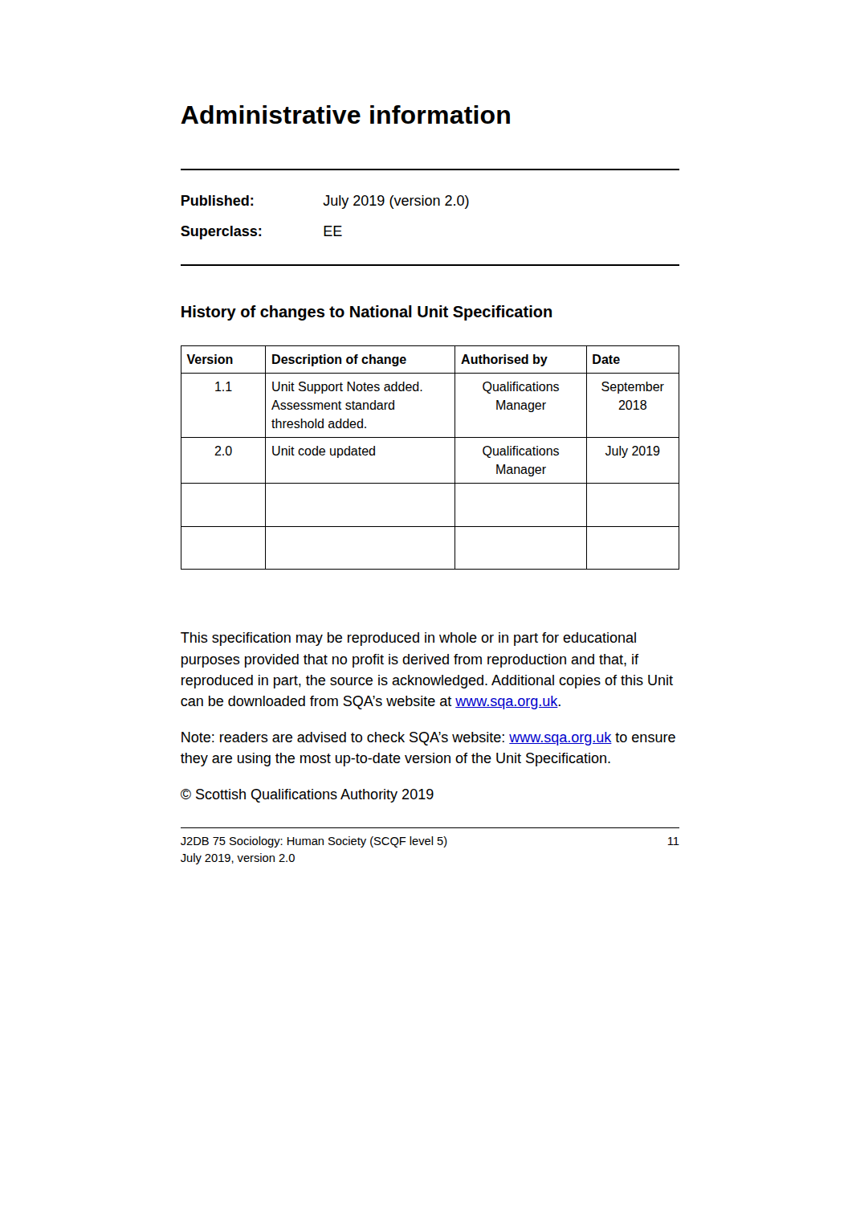Administrative information
| Published: | July 2019 (version 2.0) |
| Superclass: | EE |
History of changes to National Unit Specification
| Version | Description of change | Authorised by | Date |
| --- | --- | --- | --- |
| 1.1 | Unit Support Notes added. Assessment standard threshold added. | Qualifications Manager | September 2018 |
| 2.0 | Unit code updated | Qualifications Manager | July 2019 |
This specification may be reproduced in whole or in part for educational purposes provided that no profit is derived from reproduction and that, if reproduced in part, the source is acknowledged. Additional copies of this Unit can be downloaded from SQA’s website at www.sqa.org.uk.
Note: readers are advised to check SQA’s website: www.sqa.org.uk to ensure they are using the most up-to-date version of the Unit Specification.
© Scottish Qualifications Authority 2019
| J2DB 75 Sociology: Human Society (SCQF level 5) July 2019, version 2.0 | 11 |